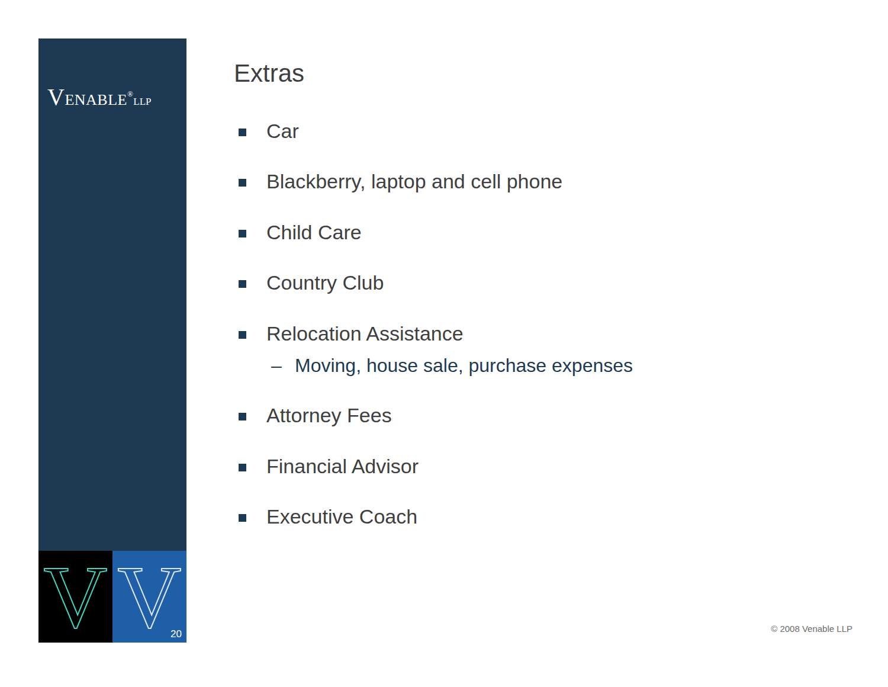VENABLE®LLP
V
V
20
Extras
Car
Blackberry, laptop and cell phone
Child Care
Country Club
Relocation Assistance
Moving, house sale, purchase expenses
Attorney Fees
Financial Advisor
Executive Coach
© 2008 Venable LLP